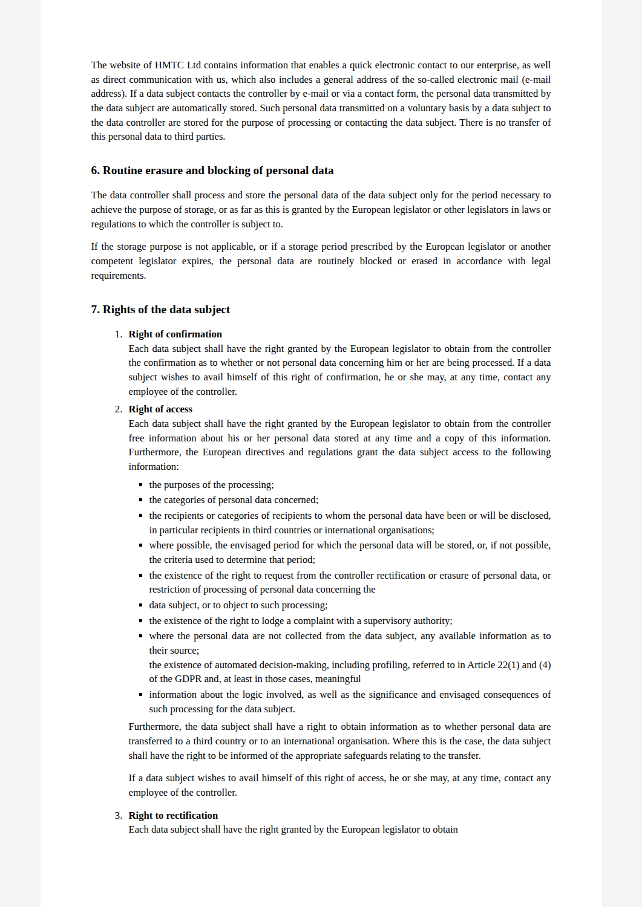The website of HMTC Ltd contains information that enables a quick electronic contact to our enterprise, as well as direct communication with us, which also includes a general address of the so-called electronic mail (e-mail address). If a data subject contacts the controller by e-mail or via a contact form, the personal data transmitted by the data subject are automatically stored. Such personal data transmitted on a voluntary basis by a data subject to the data controller are stored for the purpose of processing or contacting the data subject. There is no transfer of this personal data to third parties.
6. Routine erasure and blocking of personal data
The data controller shall process and store the personal data of the data subject only for the period necessary to achieve the purpose of storage, or as far as this is granted by the European legislator or other legislators in laws or regulations to which the controller is subject to.
If the storage purpose is not applicable, or if a storage period prescribed by the European legislator or another competent legislator expires, the personal data are routinely blocked or erased in accordance with legal requirements.
7. Rights of the data subject
Right of confirmation
Each data subject shall have the right granted by the European legislator to obtain from the controller the confirmation as to whether or not personal data concerning him or her are being processed. If a data subject wishes to avail himself of this right of confirmation, he or she may, at any time, contact any employee of the controller.
Right of access
Each data subject shall have the right granted by the European legislator to obtain from the controller free information about his or her personal data stored at any time and a copy of this information. Furthermore, the European directives and regulations grant the data subject access to the following information:
the purposes of the processing;
the categories of personal data concerned;
the recipients or categories of recipients to whom the personal data have been or will be disclosed, in particular recipients in third countries or international organisations;
where possible, the envisaged period for which the personal data will be stored, or, if not possible, the criteria used to determine that period;
the existence of the right to request from the controller rectification or erasure of personal data, or restriction of processing of personal data concerning the
data subject, or to object to such processing;
the existence of the right to lodge a complaint with a supervisory authority;
where the personal data are not collected from the data subject, any available information as to their source;
the existence of automated decision-making, including profiling, referred to in Article 22(1) and (4) of the GDPR and, at least in those cases, meaningful
information about the logic involved, as well as the significance and envisaged consequences of such processing for the data subject.
Furthermore, the data subject shall have a right to obtain information as to whether personal data are transferred to a third country or to an international organisation. Where this is the case, the data subject shall have the right to be informed of the appropriate safeguards relating to the transfer.
If a data subject wishes to avail himself of this right of access, he or she may, at any time, contact any employee of the controller.
Right to rectification
Each data subject shall have the right granted by the European legislator to obtain